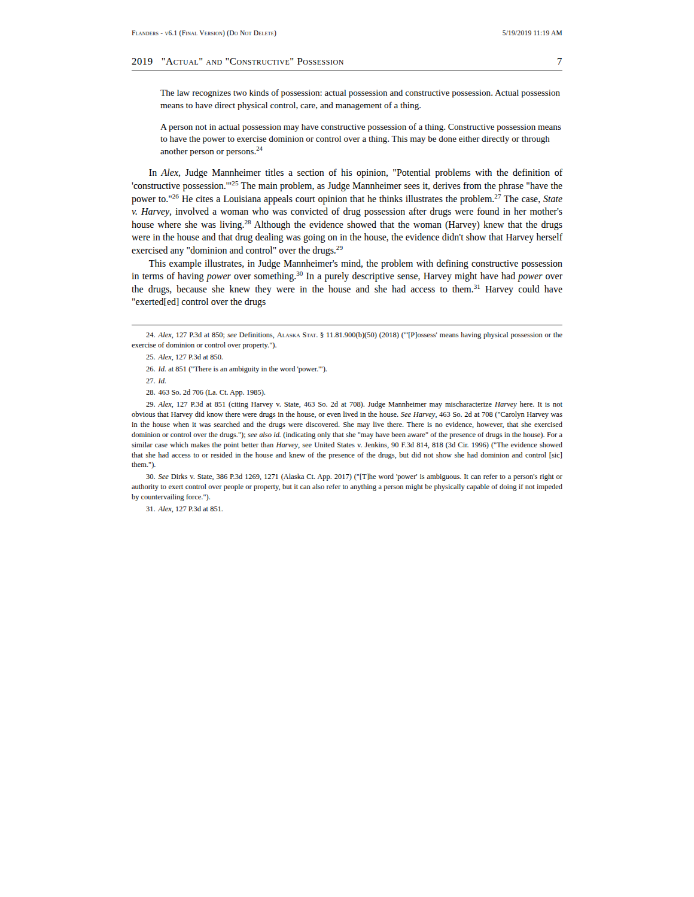Flanders - v6.1 (Final Version) (Do Not Delete) 5/19/2019 11:19 AM
2019 "Actual" and "Constructive" Possession 7
The law recognizes two kinds of possession: actual possession and constructive possession. Actual possession means to have direct physical control, care, and management of a thing.
A person not in actual possession may have constructive possession of a thing. Constructive possession means to have the power to exercise dominion or control over a thing. This may be done either directly or through another person or persons.24
In Alex, Judge Mannheimer titles a section of his opinion, "Potential problems with the definition of 'constructive possession.'"25 The main problem, as Judge Mannheimer sees it, derives from the phrase "have the power to."26 He cites a Louisiana appeals court opinion that he thinks illustrates the problem.27 The case, State v. Harvey, involved a woman who was convicted of drug possession after drugs were found in her mother's house where she was living.28 Although the evidence showed that the woman (Harvey) knew that the drugs were in the house and that drug dealing was going on in the house, the evidence didn't show that Harvey herself exercised any "dominion and control" over the drugs.29
This example illustrates, in Judge Mannheimer's mind, the problem with defining constructive possession in terms of having power over something.30 In a purely descriptive sense, Harvey might have had power over the drugs, because she knew they were in the house and she had access to them.31 Harvey could have "exerted[ed] control over the drugs
Alex, 127 P.3d at 850; see Definitions, Alaska Stat. § 11.81.900(b)(50) (2018) ("'[P]ossess' means having physical possession or the exercise of dominion or control over property.").
Alex, 127 P.3d at 850.
Id. at 851 ("There is an ambiguity in the word 'power.'").
Id.
463 So. 2d 706 (La. Ct. App. 1985).
Alex, 127 P.3d at 851 (citing Harvey v. State, 463 So. 2d at 708). Judge Mannheimer may mischaracterize Harvey here. It is not obvious that Harvey did know there were drugs in the house, or even lived in the house. See Harvey, 463 So. 2d at 708 ("Carolyn Harvey was in the house when it was searched and the drugs were discovered. She may live there. There is no evidence, however, that she exercised dominion or control over the drugs."); see also id. (indicating only that she "may have been aware" of the presence of drugs in the house). For a similar case which makes the point better than Harvey, see United States v. Jenkins, 90 F.3d 814, 818 (3d Cir. 1996) ("The evidence showed that she had access to or resided in the house and knew of the presence of the drugs, but did not show she had dominion and control [sic] them.").
See Dirks v. State, 386 P.3d 1269, 1271 (Alaska Ct. App. 2017) ("[T]he word 'power' is ambiguous. It can refer to a person's right or authority to exert control over people or property, but it can also refer to anything a person might be physically capable of doing if not impeded by countervailing force.").
Alex, 127 P.3d at 851.